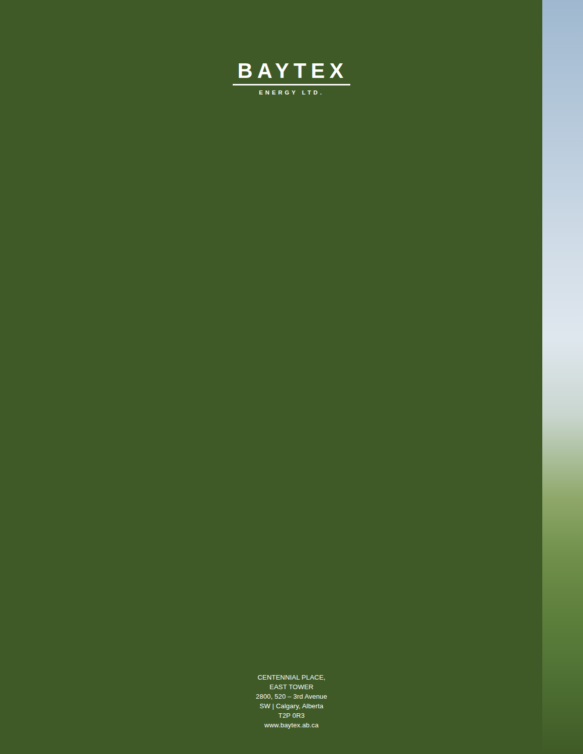BAYTEX
ENERGY LTD.
CENTENNIAL PLACE, EAST TOWER
2800, 520 – 3rd Avenue SW | Calgary, Alberta T2P 0R3
www.baytex.ab.ca